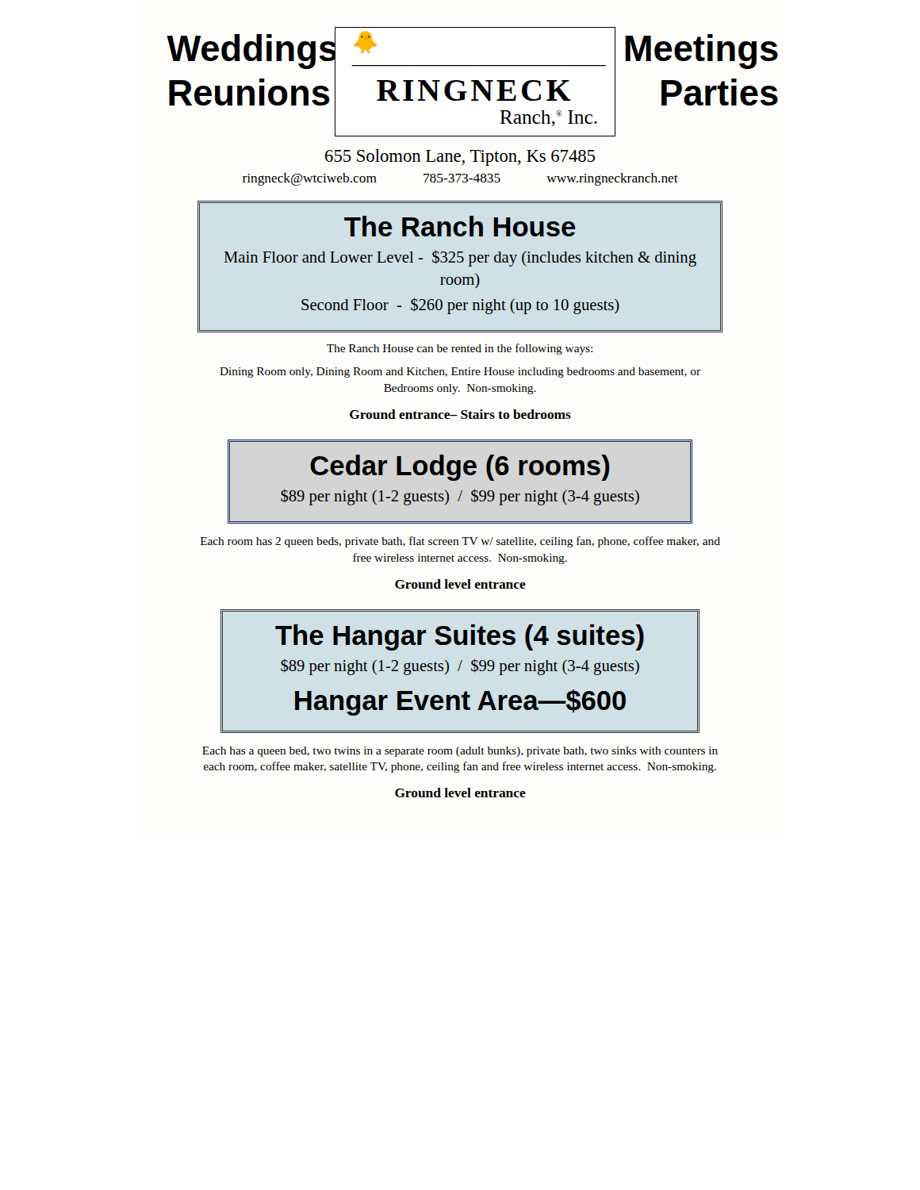Weddings
Reunions
🐥————————————
RINGNECK
Ranch,® Inc.
Meetings
Parties
655 Solomon Lane, Tipton, Ks 67485
ringneck@wtciweb.com 785-373-4835 www.ringneckranch.net
The Ranch House
Main Floor and Lower Level - $325 per day (includes kitchen & dining room)
Second Floor - $260 per night (up to 10 guests)
The Ranch House can be rented in the following ways:
Dining Room only, Dining Room and Kitchen, Entire House including bedrooms and basement, or Bedrooms only. Non-smoking.
Ground entrance– Stairs to bedrooms
Cedar Lodge (6 rooms)
$89 per night (1-2 guests) / $99 per night (3-4 guests)
Each room has 2 queen beds, private bath, flat screen TV w/ satellite, ceiling fan, phone, coffee maker, and free wireless internet access. Non-smoking.
Ground level entrance
The Hangar Suites (4 suites)
$89 per night (1-2 guests) / $99 per night (3-4 guests)
Hangar Event Area—$600
Each has a queen bed, two twins in a separate room (adult bunks), private bath, two sinks with counters in each room, coffee maker, satellite TV, phone, ceiling fan and free wireless internet access. Non-smoking.
Ground level entrance